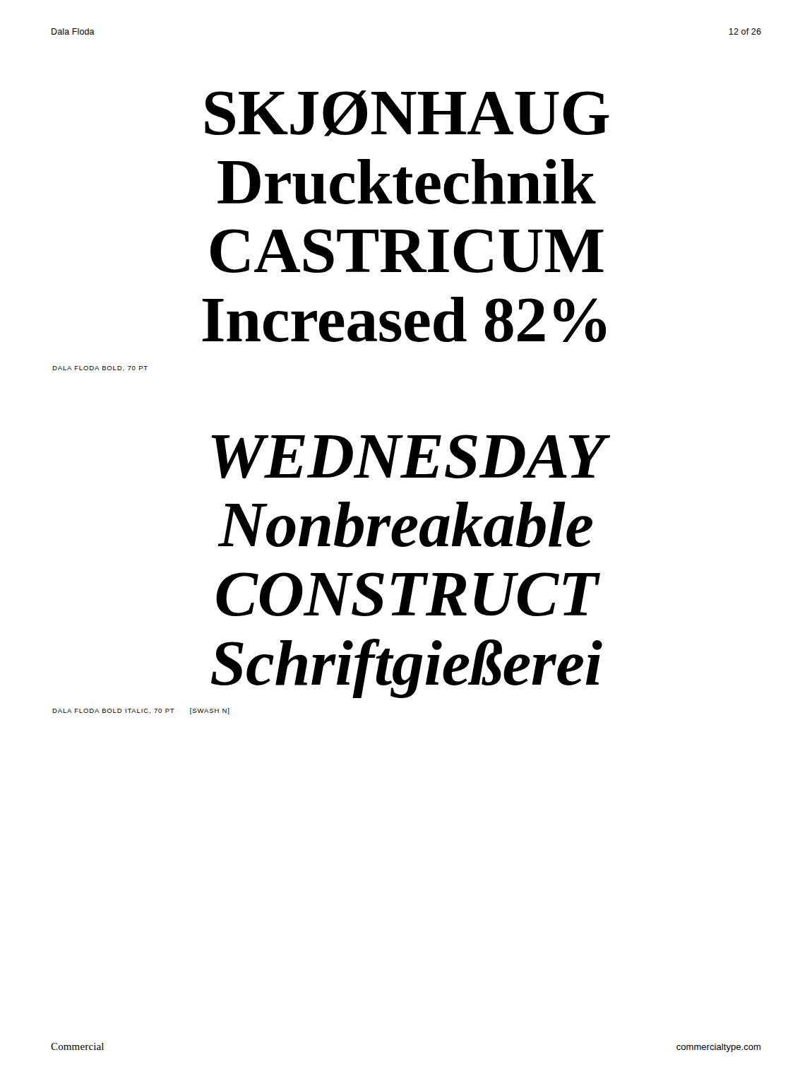Dala Floda 12 of 26
SKJØNHAUG Drucktechnik CASTRICUM Increased 82%
Dala Floda Bold, 70 pt
WEDNESDAY Nonbreakable CONSTRUCT Schriftgießerei
Dala Floda Bold Italic, 70 pt [swash n]
Commercial commercialtype.com